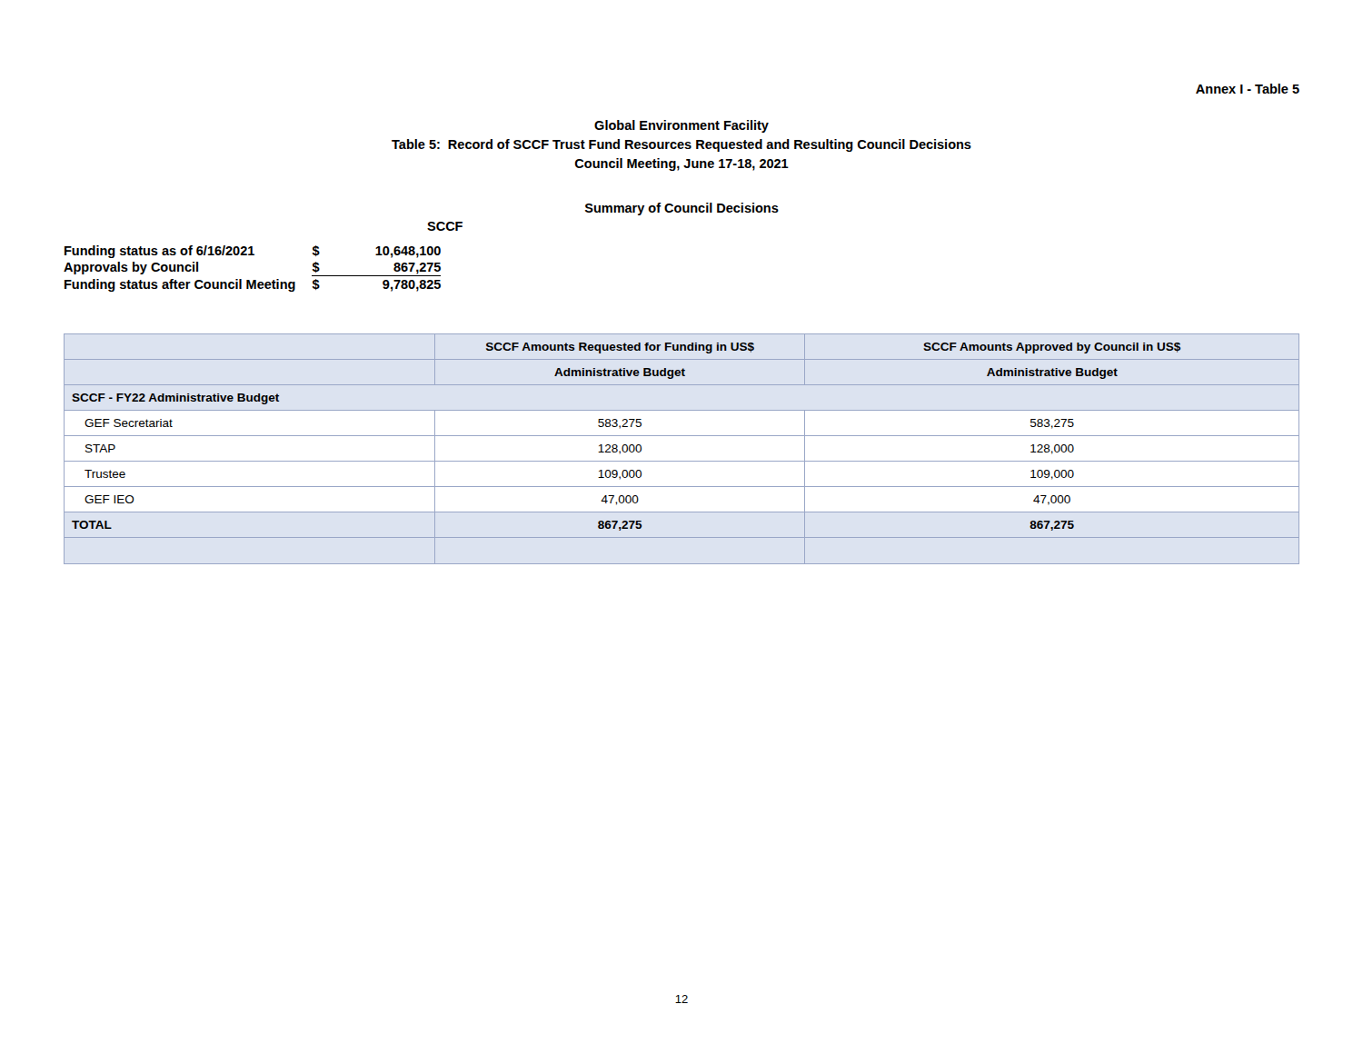Annex I - Table 5
Global Environment Facility
Table 5: Record of SCCF Trust Fund Resources Requested and Resulting Council Decisions
Council Meeting, June 17-18, 2021
Summary of Council Decisions
SCCF
| Funding status as of 6/16/2021 | $ | 10,648,100 |
| Approvals by Council | $ | 867,275 |
| Funding status after Council Meeting | $ | 9,780,825 |
| | SCCF Amounts Requested for Funding in US$ | SCCF Amounts Approved by Council in US$ |
| --- | --- | --- |
| | Administrative Budget | Administrative Budget |
| SCCF - FY22 Administrative Budget |
| GEF Secretariat | 583,275 | 583,275 |
| STAP | 128,000 | 128,000 |
| Trustee | 109,000 | 109,000 |
| GEF IEO | 47,000 | 47,000 |
| TOTAL | 867,275 | 867,275 |
12